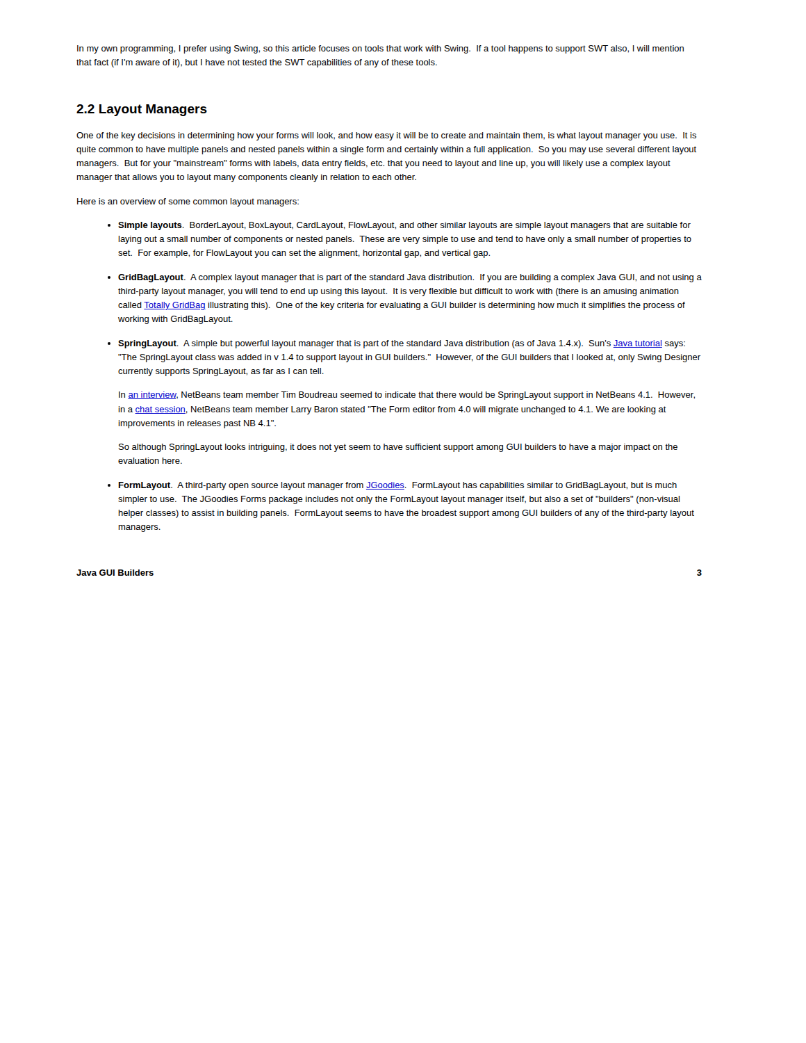In my own programming, I prefer using Swing, so this article focuses on tools that work with Swing. If a tool happens to support SWT also, I will mention that fact (if I'm aware of it), but I have not tested the SWT capabilities of any of these tools.
2.2 Layout Managers
One of the key decisions in determining how your forms will look, and how easy it will be to create and maintain them, is what layout manager you use. It is quite common to have multiple panels and nested panels within a single form and certainly within a full application. So you may use several different layout managers. But for your "mainstream" forms with labels, data entry fields, etc. that you need to layout and line up, you will likely use a complex layout manager that allows you to layout many components cleanly in relation to each other.
Here is an overview of some common layout managers:
Simple layouts. BorderLayout, BoxLayout, CardLayout, FlowLayout, and other similar layouts are simple layout managers that are suitable for laying out a small number of components or nested panels. These are very simple to use and tend to have only a small number of properties to set. For example, for FlowLayout you can set the alignment, horizontal gap, and vertical gap.
GridBagLayout. A complex layout manager that is part of the standard Java distribution. If you are building a complex Java GUI, and not using a third-party layout manager, you will tend to end up using this layout. It is very flexible but difficult to work with (there is an amusing animation called Totally GridBag illustrating this). One of the key criteria for evaluating a GUI builder is determining how much it simplifies the process of working with GridBagLayout.
SpringLayout. A simple but powerful layout manager that is part of the standard Java distribution (as of Java 1.4.x). Sun's Java tutorial says: "The SpringLayout class was added in v 1.4 to support layout in GUI builders." However, of the GUI builders that I looked at, only Swing Designer currently supports SpringLayout, as far as I can tell.
In an interview, NetBeans team member Tim Boudreau seemed to indicate that there would be SpringLayout support in NetBeans 4.1. However, in a chat session, NetBeans team member Larry Baron stated "The Form editor from 4.0 will migrate unchanged to 4.1. We are looking at improvements in releases past NB 4.1".
So although SpringLayout looks intriguing, it does not yet seem to have sufficient support among GUI builders to have a major impact on the evaluation here.
FormLayout. A third-party open source layout manager from JGoodies. FormLayout has capabilities similar to GridBagLayout, but is much simpler to use. The JGoodies Forms package includes not only the FormLayout layout manager itself, but also a set of "builders" (non-visual helper classes) to assist in building panels. FormLayout seems to have the broadest support among GUI builders of any of the third-party layout managers.
Java GUI Builders 3